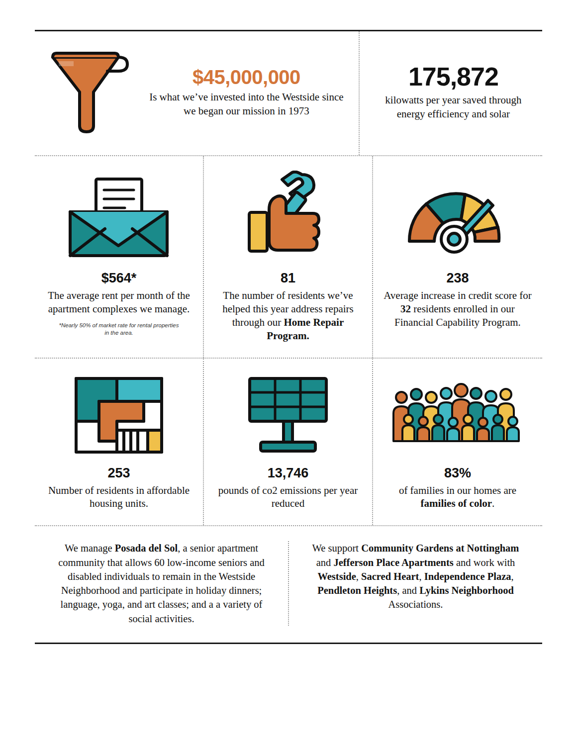$45,000,000
Is what we’ve invested into the Westside since we began our mission in 1973
175,872
kilowatts per year saved through energy efficiency and solar
$564*
The average rent per month of the apartment complexes we manage.
*Nearly 50% of market rate for rental properties in the area.
81
The number of residents we’ve helped this year address repairs through our Home Repair Program.
238
Average increase in credit score for 32 residents enrolled in our Financial Capability Program.
253
Number of residents in affordable housing units.
13,746
pounds of co2 emissions per year reduced
83%
of families in our homes are families of color.
We manage Posada del Sol, a senior apartment community that allows 60 low-income seniors and disabled individuals to remain in the Westside Neighborhood and participate in holiday dinners; language, yoga, and art classes; and a a variety of social activities.
We support Community Gardens at Nottingham and Jefferson Place Apartments and work with Westside, Sacred Heart, Independence Plaza, Pendleton Heights, and Lykins Neighborhood Associations.